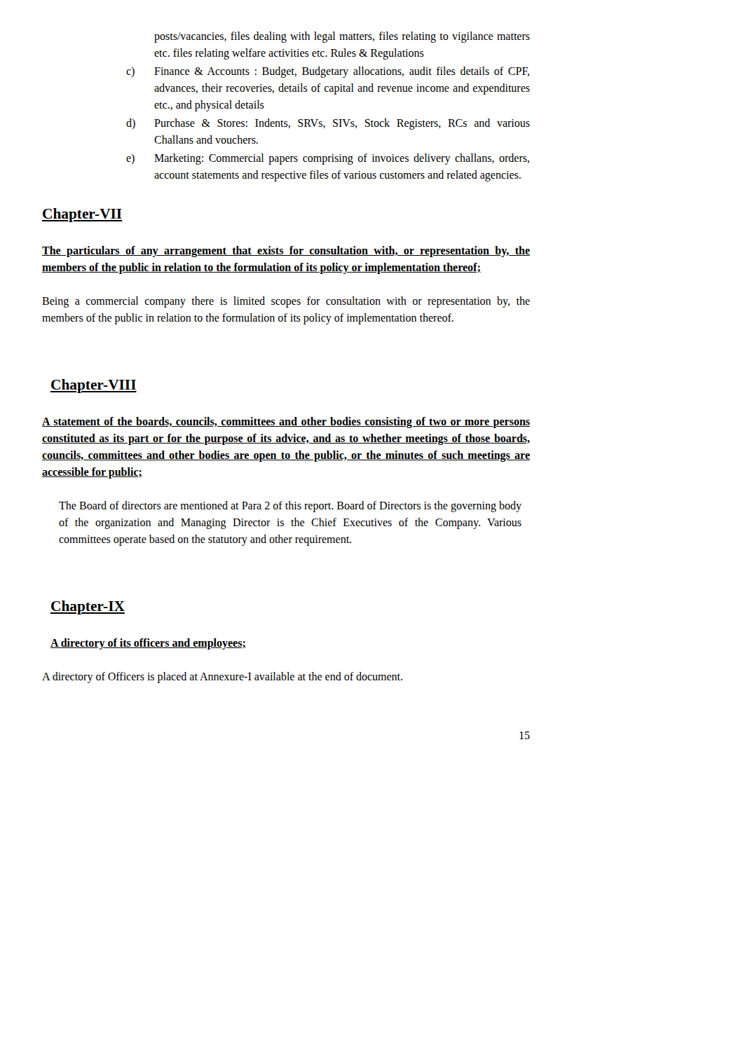posts/vacancies, files dealing with legal matters, files relating to vigilance matters etc. files relating welfare activities etc. Rules & Regulations
c)
Finance & Accounts : Budget, Budgetary allocations, audit files details of CPF, advances, their recoveries, details of capital and revenue income and expenditures etc., and physical details
d)
Purchase & Stores: Indents, SRVs, SIVs, Stock Registers, RCs and various Challans and vouchers.
e)
Marketing: Commercial papers comprising of invoices delivery challans, orders, account statements and respective files of various customers and related agencies.
Chapter-VII
The particulars of any arrangement that exists for consultation with, or representation by, the members of the public in relation to the formulation of its policy or implementation thereof;
Being a commercial company there is limited scopes for consultation with or representation by, the members of the public in relation to the formulation of its policy of implementation thereof.
Chapter-VIII
A statement of the boards, councils, committees and other bodies consisting of two or more persons constituted as its part or for the purpose of its advice, and as to whether meetings of those boards, councils, committees and other bodies are open to the public, or the minutes of such meetings are accessible for public;
The Board of directors are mentioned at Para 2 of this report. Board of Directors is the governing body of the organization and Managing Director is the Chief Executives of the Company. Various committees operate based on the statutory and other requirement.
Chapter-IX
A directory of its officers and employees;
A directory of Officers is placed at Annexure-I available at the end of document.
15